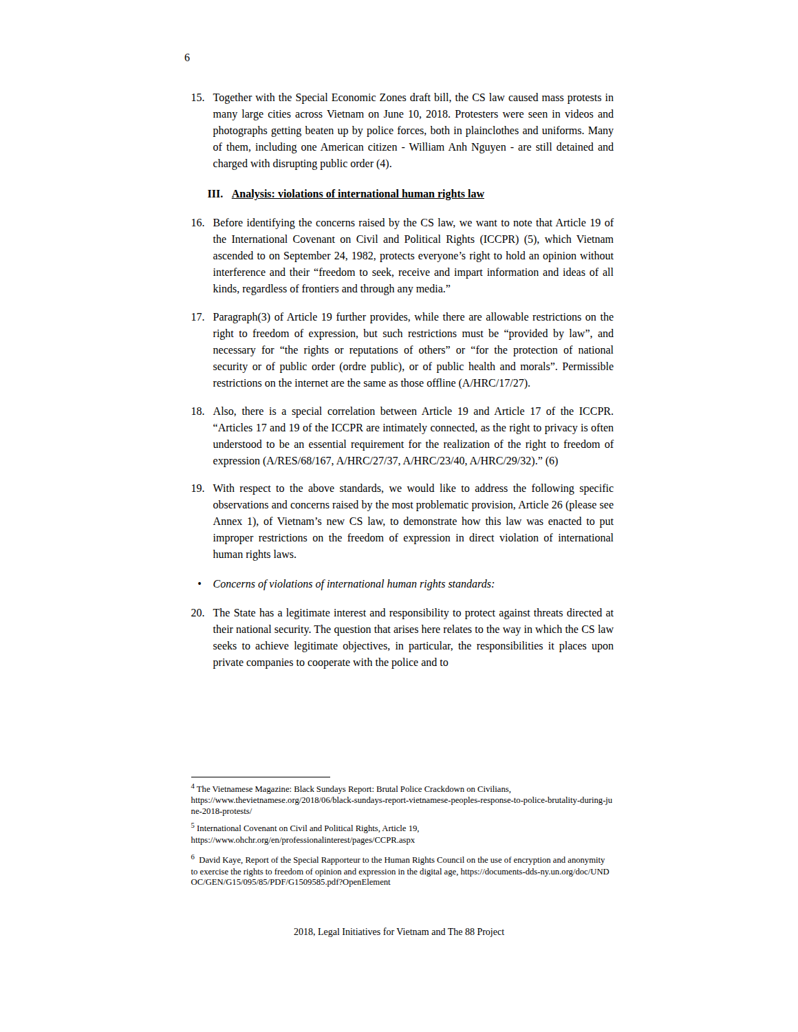6
15. Together with the Special Economic Zones draft bill, the CS law caused mass protests in many large cities across Vietnam on June 10, 2018. Protesters were seen in videos and photographs getting beaten up by police forces, both in plainclothes and uniforms. Many of them, including one American citizen - William Anh Nguyen - are still detained and charged with disrupting public order (4).
III. Analysis: violations of international human rights law
16. Before identifying the concerns raised by the CS law, we want to note that Article 19 of the International Covenant on Civil and Political Rights (ICCPR) (5), which Vietnam ascended to on September 24, 1982, protects everyone’s right to hold an opinion without interference and their “freedom to seek, receive and impart information and ideas of all kinds, regardless of frontiers and through any media.”
17. Paragraph(3) of Article 19 further provides, while there are allowable restrictions on the right to freedom of expression, but such restrictions must be “provided by law”, and necessary for “the rights or reputations of others” or “for the protection of national security or of public order (ordre public), or of public health and morals”. Permissible restrictions on the internet are the same as those offline (A/HRC/17/27).
18. Also, there is a special correlation between Article 19 and Article 17 of the ICCPR. “Articles 17 and 19 of the ICCPR are intimately connected, as the right to privacy is often understood to be an essential requirement for the realization of the right to freedom of expression (A/RES/68/167, A/HRC/27/37, A/HRC/23/40, A/HRC/29/32).” (6)
19. With respect to the above standards, we would like to address the following specific observations and concerns raised by the most problematic provision, Article 26 (please see Annex 1), of Vietnam’s new CS law, to demonstrate how this law was enacted to put improper restrictions on the freedom of expression in direct violation of international human rights laws.
•Concerns of violations of international human rights standards:
20. The State has a legitimate interest and responsibility to protect against threats directed at their national security. The question that arises here relates to the way in which the CS law seeks to achieve legitimate objectives, in particular, the responsibilities it places upon private companies to cooperate with the police and to
4 The Vietnamese Magazine: Black Sundays Report: Brutal Police Crackdown on Civilians,
https://www.thevietnamese.org/2018/06/black-sundays-report-vietnamese-peoples-response-to-police-brutality-during-june-2018-protests/
5 International Covenant on Civil and Political Rights, Article 19,
https://www.ohchr.org/en/professionalinterest/pages/CCPR.aspx
6 David Kaye, Report of the Special Rapporteur to the Human Rights Council on the use of encryption and anonymity to exercise the rights to freedom of opinion and expression in the digital age, https://documents-dds-ny.un.org/doc/UNDOC/GEN/G15/095/85/PDF/G1509585.pdf?OpenElement
2018, Legal Initiatives for Vietnam and The 88 Project